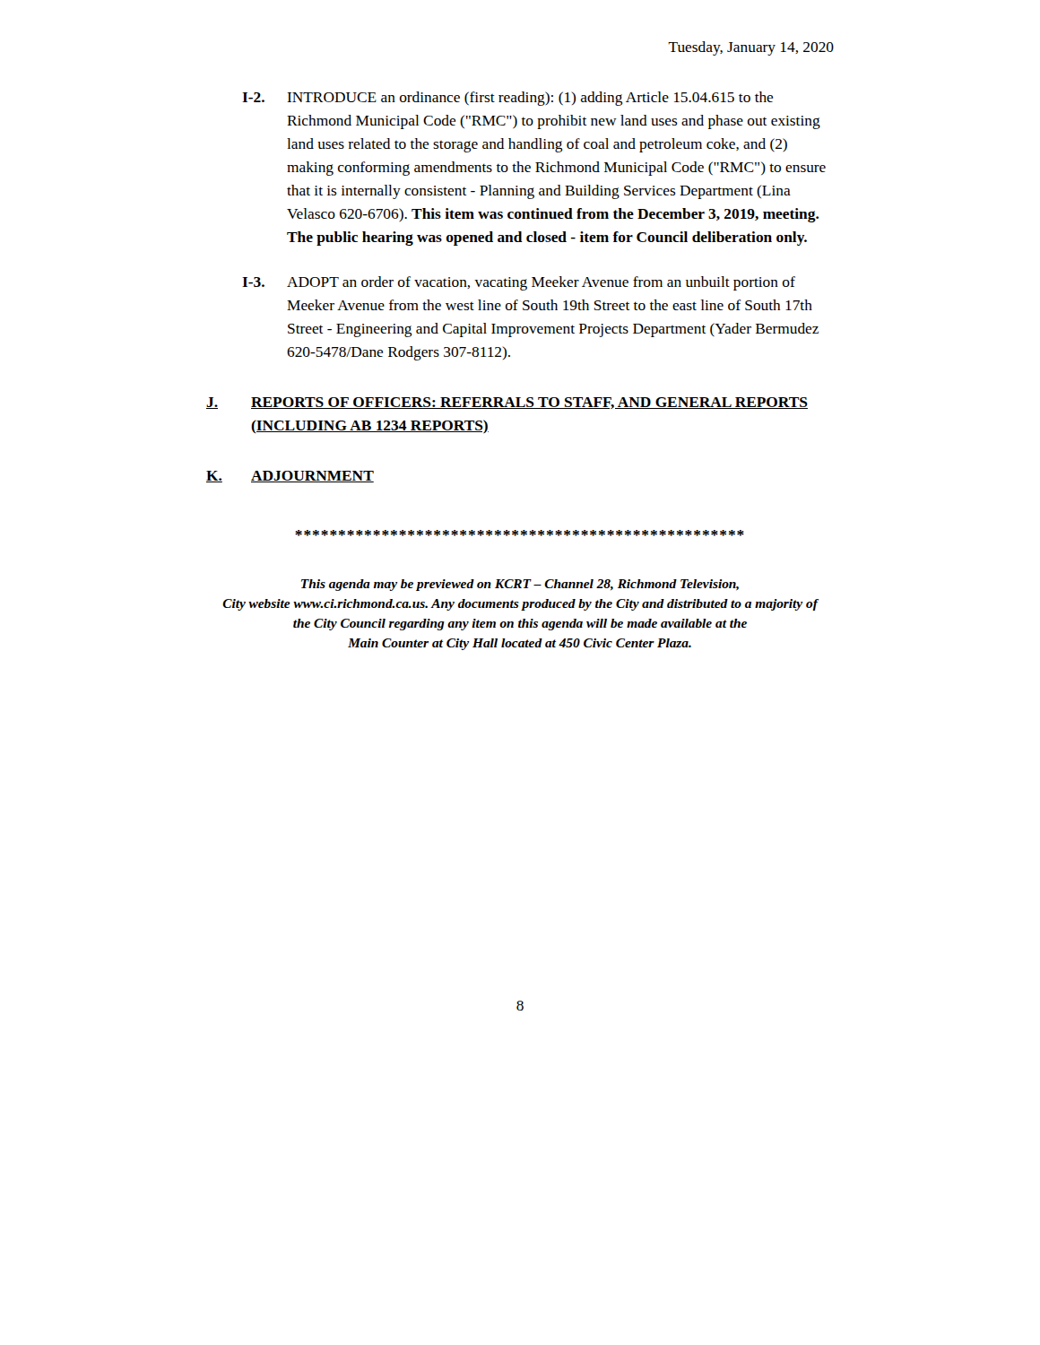Tuesday, January 14, 2020
I-2.
INTRODUCE an ordinance (first reading): (1) adding Article 15.04.615 to the Richmond Municipal Code ("RMC") to prohibit new land uses and phase out existing land uses related to the storage and handling of coal and petroleum coke, and (2) making conforming amendments to the Richmond Municipal Code ("RMC") to ensure that it is internally consistent - Planning and Building Services Department (Lina Velasco 620-6706). This item was continued from the December 3, 2019, meeting. The public hearing was opened and closed - item for Council deliberation only.
I-3.
ADOPT an order of vacation, vacating Meeker Avenue from an unbuilt portion of Meeker Avenue from the west line of South 19th Street to the east line of South 17th Street - Engineering and Capital Improvement Projects Department (Yader Bermudez 620-5478/Dane Rodgers 307-8112).
J.
REPORTS OF OFFICERS: REFERRALS TO STAFF, AND GENERAL REPORTS (INCLUDING AB 1234 REPORTS)
K.
ADJOURNMENT
****************************************************
This agenda may be previewed on KCRT – Channel 28, Richmond Television,
City website www.ci.richmond.ca.us. Any documents produced by the City and distributed to a majority of
the City Council regarding any item on this agenda will be made available at the
Main Counter at City Hall located at 450 Civic Center Plaza.
8